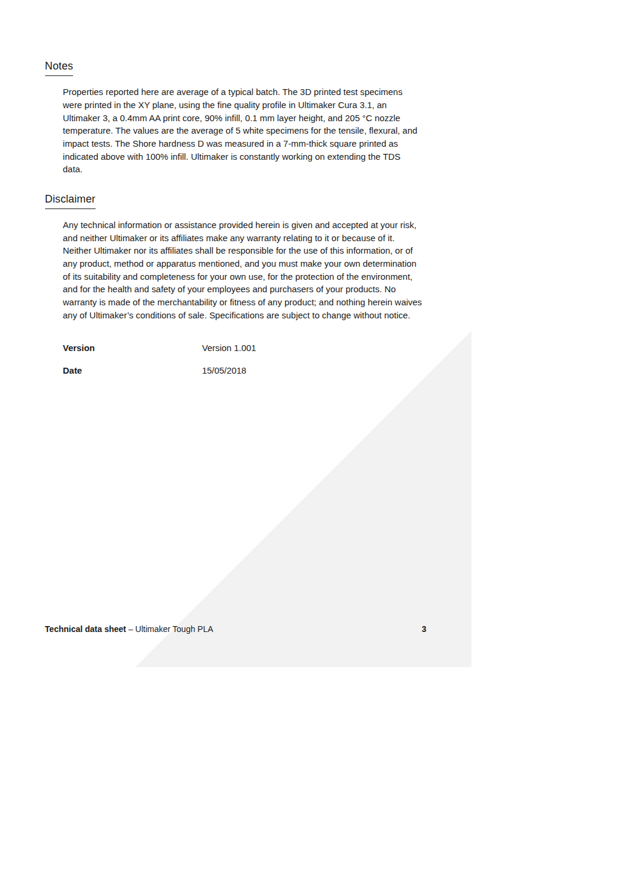Notes
Properties reported here are average of a typical batch. The 3D printed test specimens were printed in the XY plane, using the fine quality profile in Ultimaker Cura 3.1, an Ultimaker 3, a 0.4mm AA print core, 90% infill, 0.1 mm layer height, and 205 °C nozzle temperature. The values are the average of 5 white specimens for the tensile, flexural, and impact tests. The Shore hardness D was measured in a 7-mm-thick square printed as indicated above with 100% infill. Ultimaker is constantly working on extending the TDS data.
Disclaimer
Any technical information or assistance provided herein is given and accepted at your risk, and neither Ultimaker or its affiliates make any warranty relating to it or because of it. Neither Ultimaker nor its affiliates shall be responsible for the use of this information, or of any product, method or apparatus mentioned, and you must make your own determination of its suitability and completeness for your own use, for the protection of the environment, and for the health and safety of your employees and purchasers of your products. No warranty is made of the merchantability or fitness of any product; and nothing herein waives any of Ultimaker’s conditions of sale. Specifications are subject to change without notice.
Version
Version 1.001
Date
15/05/2018
Technical data sheet – Ultimaker Tough PLA
3